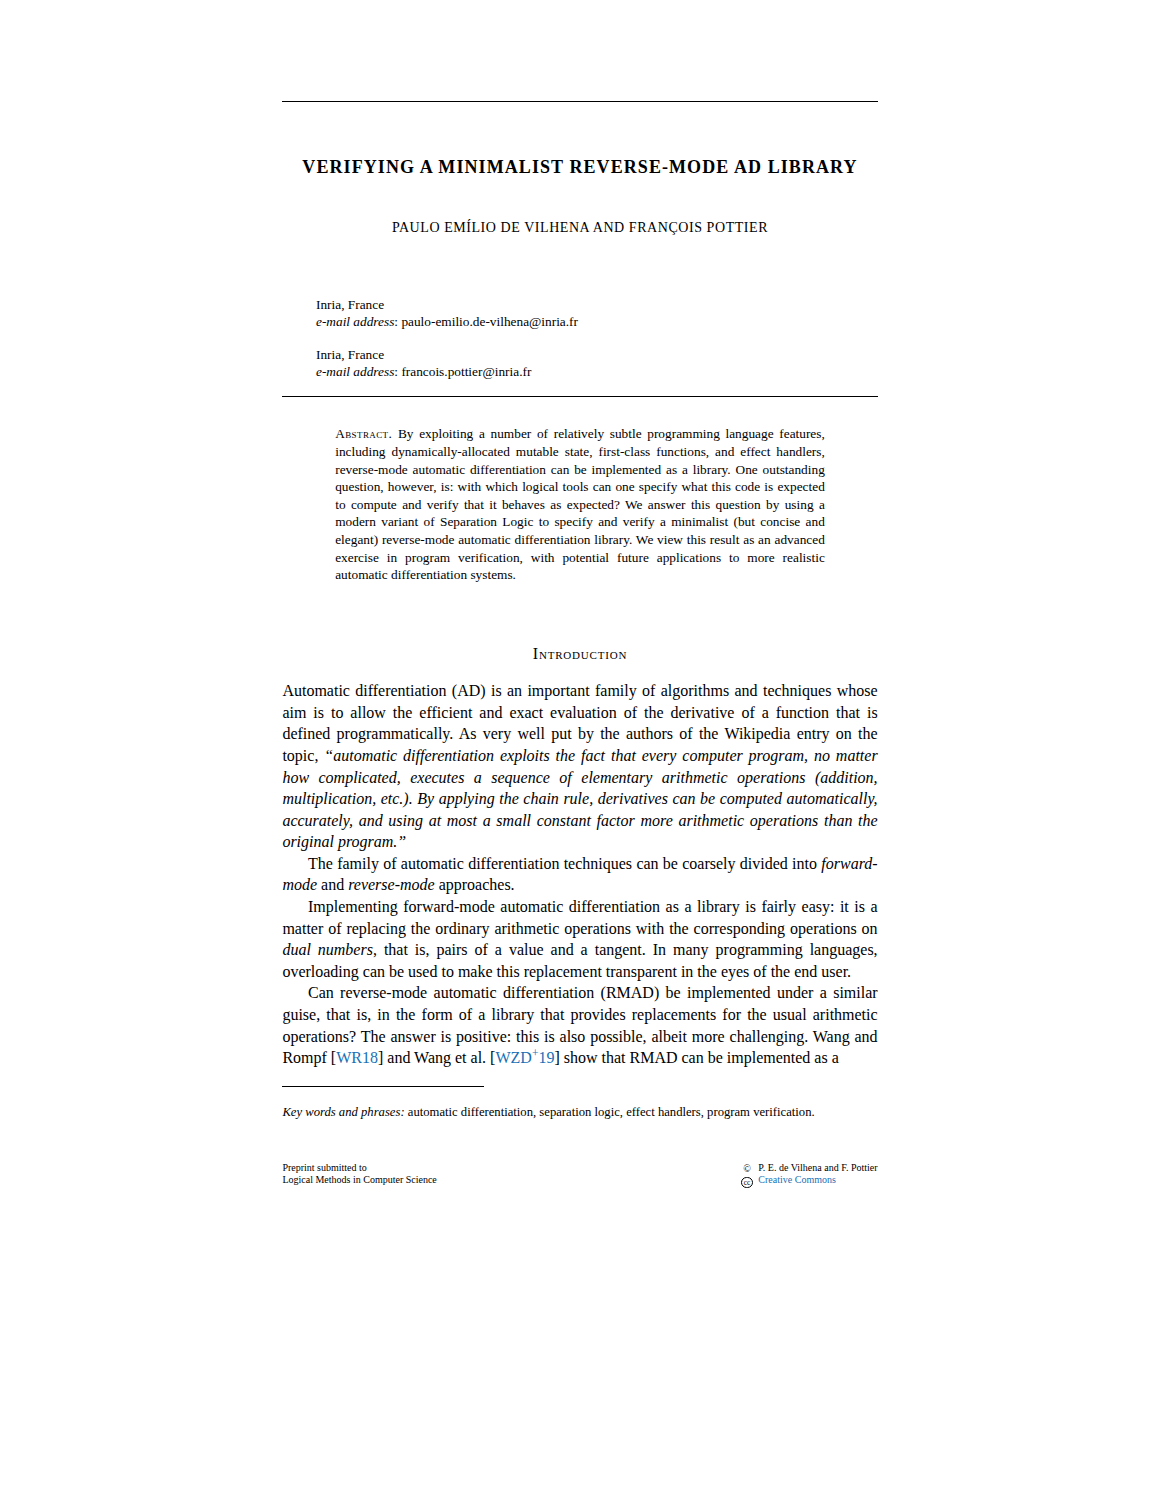Verifying a Minimalist Reverse-Mode AD Library
Paulo Emílio de Vilhena and François Pottier
Inria, France
e-mail address: paulo-emilio.de-vilhena@inria.fr
Inria, France
e-mail address: francois.pottier@inria.fr
Abstract. By exploiting a number of relatively subtle programming language features, including dynamically-allocated mutable state, first-class functions, and effect handlers, reverse-mode automatic differentiation can be implemented as a library. One outstanding question, however, is: with which logical tools can one specify what this code is expected to compute and verify that it behaves as expected? We answer this question by using a modern variant of Separation Logic to specify and verify a minimalist (but concise and elegant) reverse-mode automatic differentiation library. We view this result as an advanced exercise in program verification, with potential future applications to more realistic automatic differentiation systems.
Introduction
Automatic differentiation (AD) is an important family of algorithms and techniques whose aim is to allow the efficient and exact evaluation of the derivative of a function that is defined programmatically. As very well put by the authors of the Wikipedia entry on the topic, “automatic differentiation exploits the fact that every computer program, no matter how complicated, executes a sequence of elementary arithmetic operations (addition, multiplication, etc.). By applying the chain rule, derivatives can be computed automatically, accurately, and using at most a small constant factor more arithmetic operations than the original program.”
The family of automatic differentiation techniques can be coarsely divided into forward-mode and reverse-mode approaches.
Implementing forward-mode automatic differentiation as a library is fairly easy: it is a matter of replacing the ordinary arithmetic operations with the corresponding operations on dual numbers, that is, pairs of a value and a tangent. In many programming languages, overloading can be used to make this replacement transparent in the eyes of the end user.
Can reverse-mode automatic differentiation (RMAD) be implemented under a similar guise, that is, in the form of a library that provides replacements for the usual arithmetic operations? The answer is positive: this is also possible, albeit more challenging. Wang and Rompf [WR18] and Wang et al. [WZD+19] show that RMAD can be implemented as a
Key words and phrases: automatic differentiation, separation logic, effect handlers, program verification.
Preprint submitted to
Logical Methods in Computer Science
©
cc
P. E. de Vilhena and F. Pottier
Creative Commons